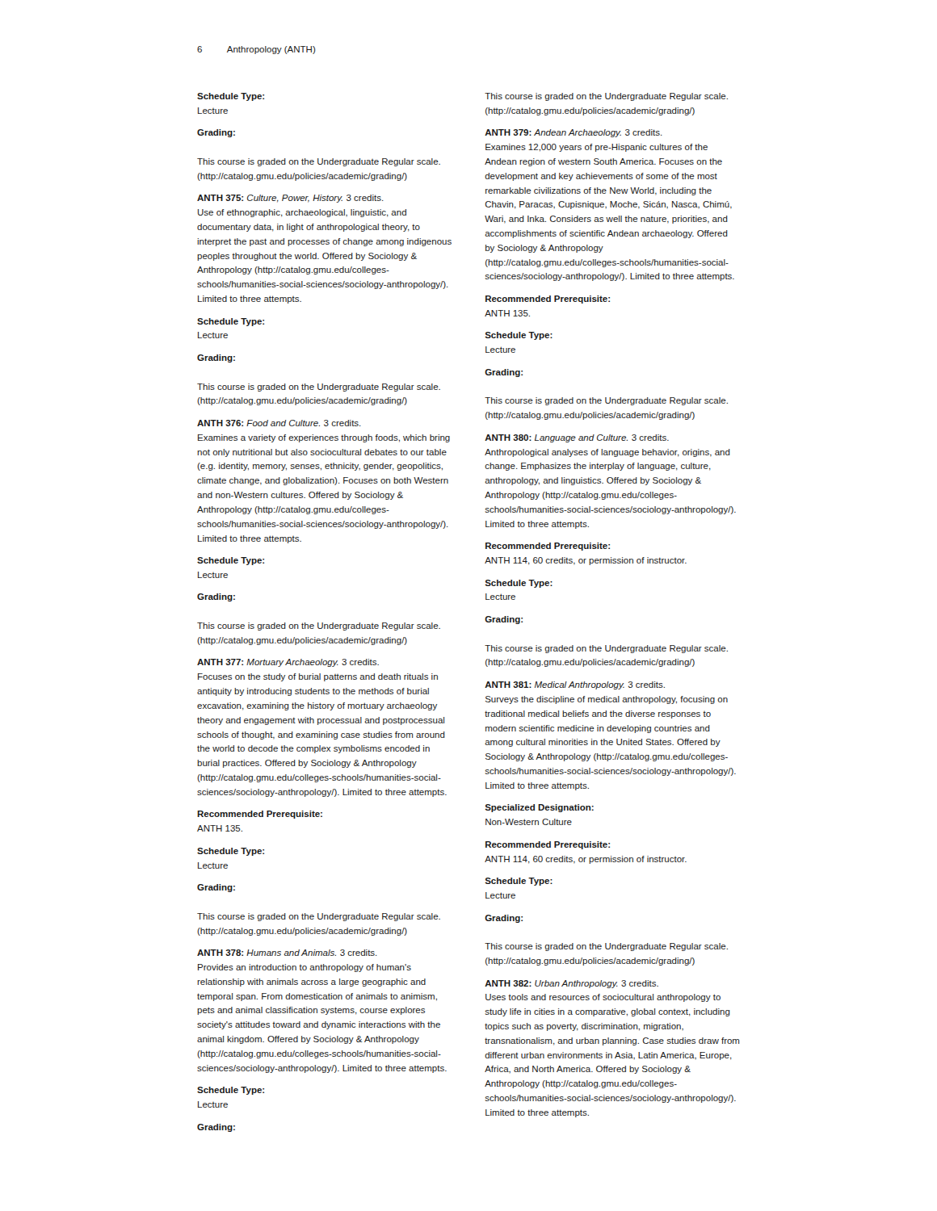6 Anthropology (ANTH)
Schedule Type: Lecture
Grading:
This course is graded on the Undergraduate Regular scale. (http://catalog.gmu.edu/policies/academic/grading/)
ANTH 375: Culture, Power, History. 3 credits.
Use of ethnographic, archaeological, linguistic, and documentary data, in light of anthropological theory, to interpret the past and processes of change among indigenous peoples throughout the world. Offered by Sociology & Anthropology (http://catalog.gmu.edu/colleges-schools/humanities-social-sciences/sociology-anthropology/). Limited to three attempts.
Schedule Type: Lecture
Grading:
This course is graded on the Undergraduate Regular scale. (http://catalog.gmu.edu/policies/academic/grading/)
ANTH 376: Food and Culture. 3 credits.
Examines a variety of experiences through foods, which bring not only nutritional but also sociocultural debates to our table (e.g. identity, memory, senses, ethnicity, gender, geopolitics, climate change, and globalization). Focuses on both Western and non-Western cultures. Offered by Sociology & Anthropology (http://catalog.gmu.edu/colleges-schools/humanities-social-sciences/sociology-anthropology/). Limited to three attempts.
Schedule Type: Lecture
Grading:
This course is graded on the Undergraduate Regular scale. (http://catalog.gmu.edu/policies/academic/grading/)
ANTH 377: Mortuary Archaeology. 3 credits.
Focuses on the study of burial patterns and death rituals in antiquity by introducing students to the methods of burial excavation, examining the history of mortuary archaeology theory and engagement with processual and postprocessual schools of thought, and examining case studies from around the world to decode the complex symbolisms encoded in burial practices. Offered by Sociology & Anthropology (http://catalog.gmu.edu/colleges-schools/humanities-social-sciences/sociology-anthropology/). Limited to three attempts.
Recommended Prerequisite: ANTH 135.
Schedule Type: Lecture
Grading:
This course is graded on the Undergraduate Regular scale. (http://catalog.gmu.edu/policies/academic/grading/)
ANTH 378: Humans and Animals. 3 credits.
Provides an introduction to anthropology of human's relationship with animals across a large geographic and temporal span. From domestication of animals to animism, pets and animal classification systems, course explores society's attitudes toward and dynamic interactions with the animal kingdom. Offered by Sociology & Anthropology (http://catalog.gmu.edu/colleges-schools/humanities-social-sciences/sociology-anthropology/). Limited to three attempts.
Schedule Type: Lecture
Grading:
This course is graded on the Undergraduate Regular scale. (http://catalog.gmu.edu/policies/academic/grading/)
ANTH 379: Andean Archaeology. 3 credits.
Examines 12,000 years of pre-Hispanic cultures of the Andean region of western South America. Focuses on the development and key achievements of some of the most remarkable civilizations of the New World, including the Chavin, Paracas, Cupisnique, Moche, Sicán, Nasca, Chimú, Wari, and Inka. Considers as well the nature, priorities, and accomplishments of scientific Andean archaeology. Offered by Sociology & Anthropology (http://catalog.gmu.edu/colleges-schools/humanities-social-sciences/sociology-anthropology/). Limited to three attempts.
Recommended Prerequisite: ANTH 135.
Schedule Type: Lecture
Grading:
This course is graded on the Undergraduate Regular scale. (http://catalog.gmu.edu/policies/academic/grading/)
ANTH 380: Language and Culture. 3 credits.
Anthropological analyses of language behavior, origins, and change. Emphasizes the interplay of language, culture, anthropology, and linguistics. Offered by Sociology & Anthropology (http://catalog.gmu.edu/colleges-schools/humanities-social-sciences/sociology-anthropology/). Limited to three attempts.
Recommended Prerequisite: ANTH 114, 60 credits, or permission of instructor.
Schedule Type: Lecture
Grading:
This course is graded on the Undergraduate Regular scale. (http://catalog.gmu.edu/policies/academic/grading/)
ANTH 381: Medical Anthropology. 3 credits.
Surveys the discipline of medical anthropology, focusing on traditional medical beliefs and the diverse responses to modern scientific medicine in developing countries and among cultural minorities in the United States. Offered by Sociology & Anthropology (http://catalog.gmu.edu/colleges-schools/humanities-social-sciences/sociology-anthropology/). Limited to three attempts.
Specialized Designation: Non-Western Culture
Recommended Prerequisite: ANTH 114, 60 credits, or permission of instructor.
Schedule Type: Lecture
Grading:
This course is graded on the Undergraduate Regular scale. (http://catalog.gmu.edu/policies/academic/grading/)
ANTH 382: Urban Anthropology. 3 credits.
Uses tools and resources of sociocultural anthropology to study life in cities in a comparative, global context, including topics such as poverty, discrimination, migration, transnationalism, and urban planning. Case studies draw from different urban environments in Asia, Latin America, Europe, Africa, and North America. Offered by Sociology & Anthropology (http://catalog.gmu.edu/colleges-schools/humanities-social-sciences/sociology-anthropology/). Limited to three attempts.